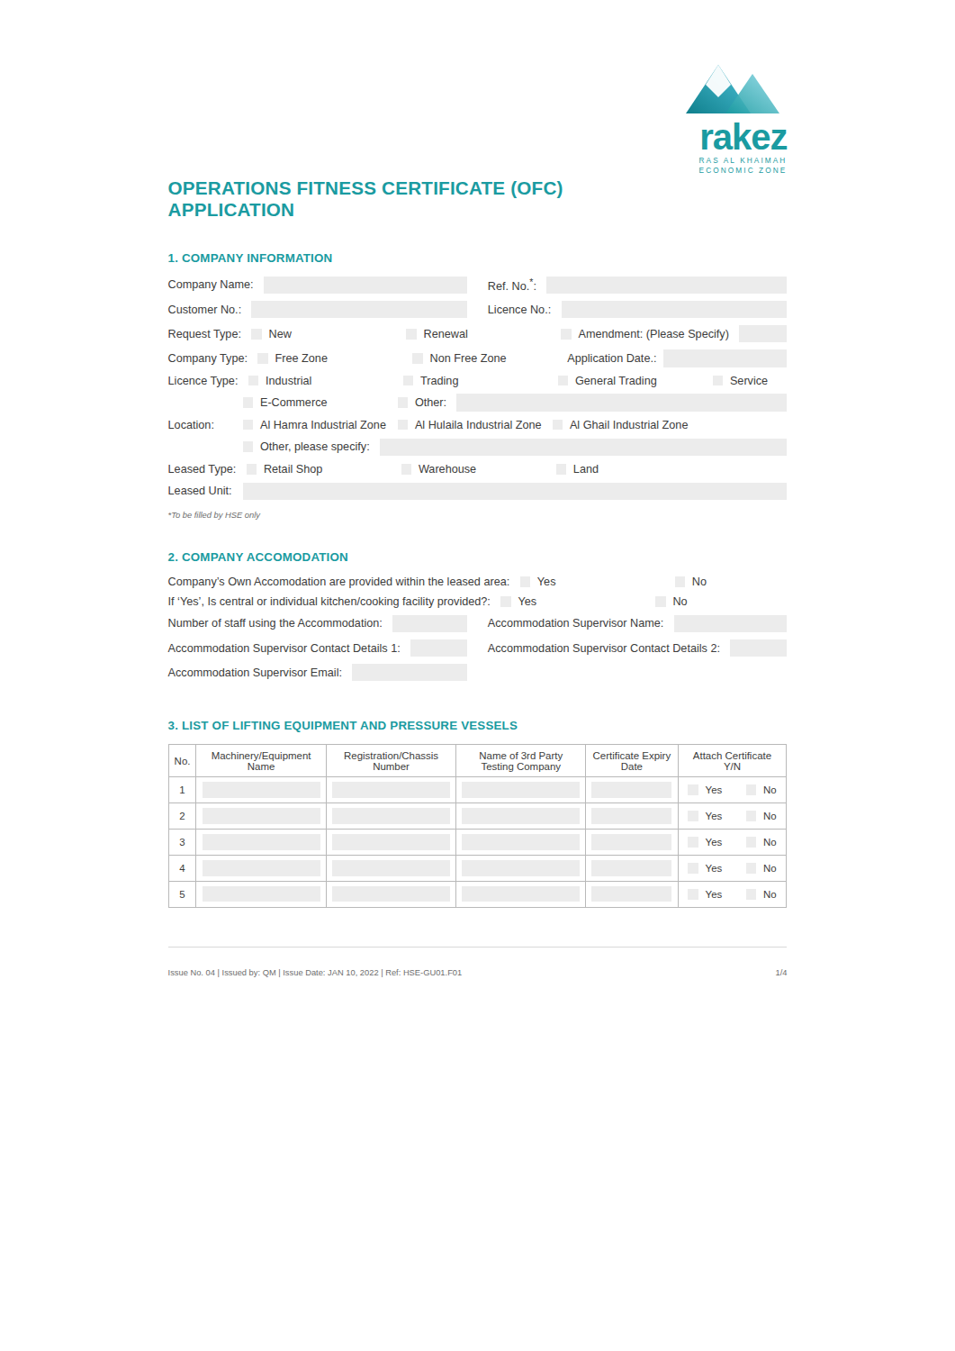Operations Fitness Certificate (OFC) Application
rakez
RAS AL KHAIMAH
ECONOMIC ZONE
1. Company Information
Company Name:
Ref. No.*:
Customer No.:
Licence No.:
Request Type:
New
Renewal
Amendment: (Please Specify)
Company Type:
Free Zone
Non Free Zone
Application Date.:
Licence Type:
Industrial
Trading
General Trading
Service
E-Commerce
Other:
Location:
Al Hamra Industrial Zone
Al Hulaila Industrial Zone
Al Ghail Industrial Zone
Other, please specify:
Leased Type:
Retail Shop
Warehouse
Land
Leased Unit:
*To be filled by HSE only
2. Company Accomodation
Company’s Own Accomodation are provided within the leased area:
Yes
No
If ‘Yes’, Is central or individual kitchen/cooking facility provided?:
Yes
No
Number of staff using the Accommodation:
Accommodation Supervisor Name:
Accommodation Supervisor Contact Details 1:
Accommodation Supervisor Contact Details 2:
Accommodation Supervisor Email:
3. List of Lifting Equipment and Pressure Vessels
| No. | Machinery/Equipment Name | Registration/Chassis Number | Name of 3rd Party Testing Company | Certificate Expiry Date | Attach Certificate Y/N |
| --- | --- | --- | --- | --- | --- |
| 1 | | | | | Yes No |
| 2 | | | | | Yes No |
| 3 | | | | | Yes No |
| 4 | | | | | Yes No |
| 5 | | | | | Yes No |
Issue No. 04 | Issued by: QM | Issue Date: JAN 10, 2022 | Ref: HSE-GU01.F01
1/4